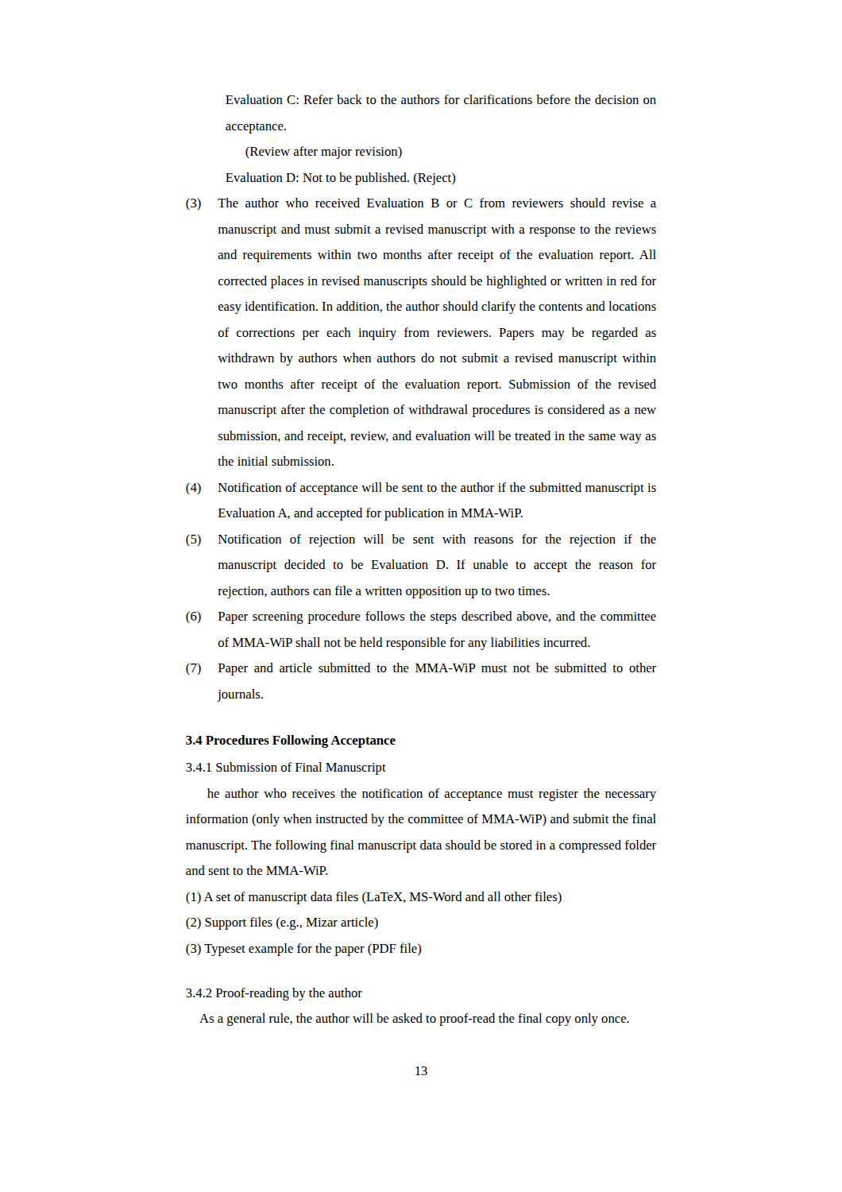Evaluation C: Refer back to the authors for clarifications before the decision on acceptance.
(Review after major revision)
Evaluation D: Not to be published. (Reject)
(3) The author who received Evaluation B or C from reviewers should revise a manuscript and must submit a revised manuscript with a response to the reviews and requirements within two months after receipt of the evaluation report. All corrected places in revised manuscripts should be highlighted or written in red for easy identification. In addition, the author should clarify the contents and locations of corrections per each inquiry from reviewers. Papers may be regarded as withdrawn by authors when authors do not submit a revised manuscript within two months after receipt of the evaluation report. Submission of the revised manuscript after the completion of withdrawal procedures is considered as a new submission, and receipt, review, and evaluation will be treated in the same way as the initial submission.
(4) Notification of acceptance will be sent to the author if the submitted manuscript is Evaluation A, and accepted for publication in MMA-WiP.
(5) Notification of rejection will be sent with reasons for the rejection if the manuscript decided to be Evaluation D. If unable to accept the reason for rejection, authors can file a written opposition up to two times.
(6) Paper screening procedure follows the steps described above, and the committee of MMA-WiP shall not be held responsible for any liabilities incurred.
(7) Paper and article submitted to the MMA-WiP must not be submitted to other journals.
3.4 Procedures Following Acceptance
3.4.1 Submission of Final Manuscript
he author who receives the notification of acceptance must register the necessary information (only when instructed by the committee of MMA-WiP) and submit the final manuscript. The following final manuscript data should be stored in a compressed folder and sent to the MMA-WiP.
(1) A set of manuscript data files (LaTeX, MS-Word and all other files)
(2) Support files (e.g., Mizar article)
(3) Typeset example for the paper (PDF file)
3.4.2 Proof-reading by the author
As a general rule, the author will be asked to proof-read the final copy only once.
13